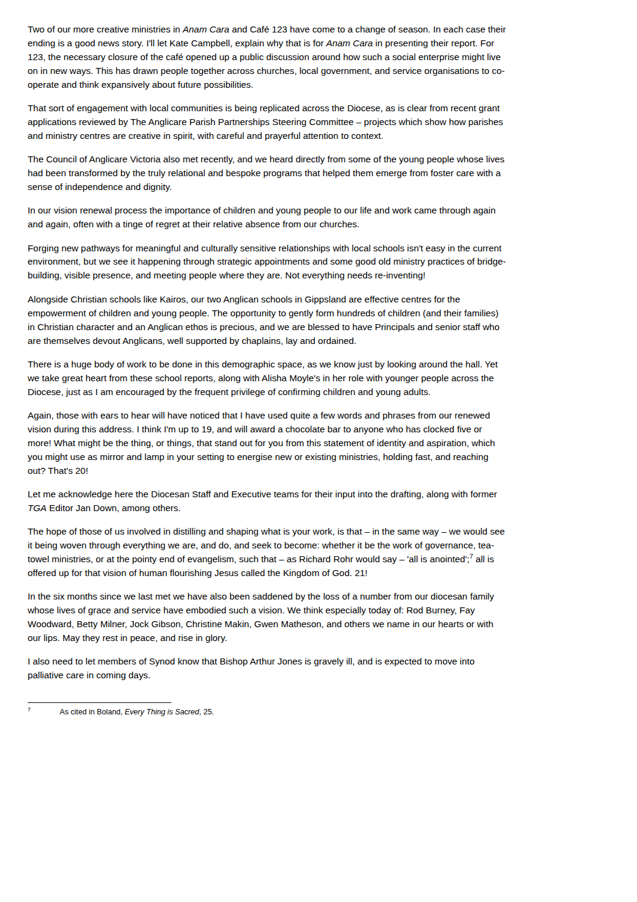Two of our more creative ministries in Anam Cara and Café 123 have come to a change of season. In each case their ending is a good news story. I'll let Kate Campbell, explain why that is for Anam Cara in presenting their report. For 123, the necessary closure of the café opened up a public discussion around how such a social enterprise might live on in new ways. This has drawn people together across churches, local government, and service organisations to co-operate and think expansively about future possibilities.
That sort of engagement with local communities is being replicated across the Diocese, as is clear from recent grant applications reviewed by The Anglicare Parish Partnerships Steering Committee – projects which show how parishes and ministry centres are creative in spirit, with careful and prayerful attention to context.
The Council of Anglicare Victoria also met recently, and we heard directly from some of the young people whose lives had been transformed by the truly relational and bespoke programs that helped them emerge from foster care with a sense of independence and dignity.
In our vision renewal process the importance of children and young people to our life and work came through again and again, often with a tinge of regret at their relative absence from our churches.
Forging new pathways for meaningful and culturally sensitive relationships with local schools isn't easy in the current environment, but we see it happening through strategic appointments and some good old ministry practices of bridge-building, visible presence, and meeting people where they are. Not everything needs re-inventing!
Alongside Christian schools like Kairos, our two Anglican schools in Gippsland are effective centres for the empowerment of children and young people. The opportunity to gently form hundreds of children (and their families) in Christian character and an Anglican ethos is precious, and we are blessed to have Principals and senior staff who are themselves devout Anglicans, well supported by chaplains, lay and ordained.
There is a huge body of work to be done in this demographic space, as we know just by looking around the hall. Yet we take great heart from these school reports, along with Alisha Moyle's in her role with younger people across the Diocese, just as I am encouraged by the frequent privilege of confirming children and young adults.
Again, those with ears to hear will have noticed that I have used quite a few words and phrases from our renewed vision during this address. I think I'm up to 19, and will award a chocolate bar to anyone who has clocked five or more! What might be the thing, or things, that stand out for you from this statement of identity and aspiration, which you might use as mirror and lamp in your setting to energise new or existing ministries, holding fast, and reaching out? That's 20!
Let me acknowledge here the Diocesan Staff and Executive teams for their input into the drafting, along with former TGA Editor Jan Down, among others.
The hope of those of us involved in distilling and shaping what is your work, is that – in the same way – we would see it being woven through everything we are, and do, and seek to become: whether it be the work of governance, tea-towel ministries, or at the pointy end of evangelism, such that – as Richard Rohr would say – 'all is anointed';7 all is offered up for that vision of human flourishing Jesus called the Kingdom of God. 21!
In the six months since we last met we have also been saddened by the loss of a number from our diocesan family whose lives of grace and service have embodied such a vision. We think especially today of: Rod Burney, Fay Woodward, Betty Milner, Jock Gibson, Christine Makin, Gwen Matheson, and others we name in our hearts or with our lips. May they rest in peace, and rise in glory.
I also need to let members of Synod know that Bishop Arthur Jones is gravely ill, and is expected to move into palliative care in coming days.
7 As cited in Boland, Every Thing is Sacred, 25.